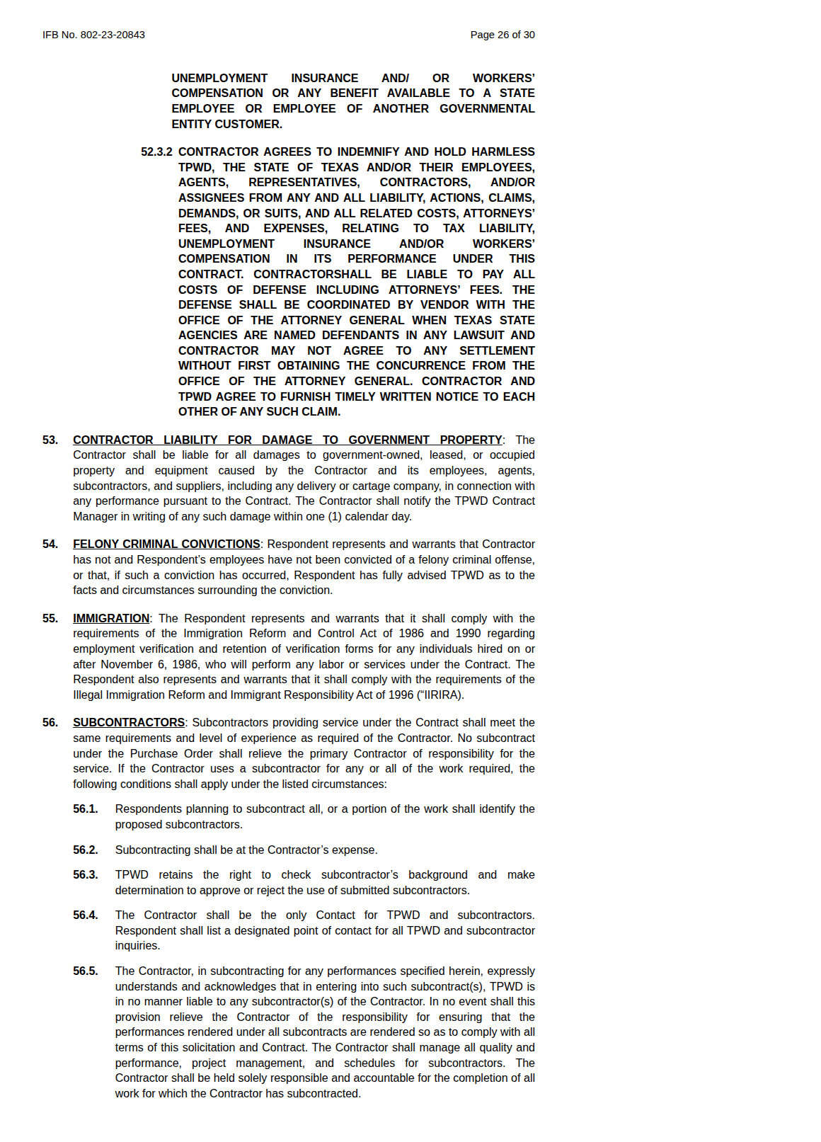IFB No. 802-23-20843
Page 26 of 30
Unemployment insurance and/ or workers’ compensation or any benefit available to a state employee or employee of another governmental entity customer.
52.3.2
Contractor agrees to indemnify and hold harmless TPWD, the State of Texas and/or their employees, agents, representatives, contractors, and/or assignees from any and all liability, actions, claims, demands, or suits, and all related costs, attorneys’ fees, and expenses, relating to tax liability, unemployment insurance and/or workers’ compensation in its performance under this contract. Contractorshall be liable to pay all costs of defense including attorneys’ fees. The defense shall be coordinated by vendor with the Office of the Attorney General when Texas state agencies are named defendants in any lawsuit and Contractor may not agree to any settlement without first obtaining the concurrence from the Office of the Attorney General. Contractor and TPWD agree to furnish timely written notice to each other of any such claim.
53.
CONTRACTOR LIABILITY FOR DAMAGE TO GOVERNMENT PROPERTY: The Contractor shall be liable for all damages to government-owned, leased, or occupied property and equipment caused by the Contractor and its employees, agents, subcontractors, and suppliers, including any delivery or cartage company, in connection with any performance pursuant to the Contract. The Contractor shall notify the TPWD Contract Manager in writing of any such damage within one (1) calendar day.
54.
FELONY CRIMINAL CONVICTIONS: Respondent represents and warrants that Contractor has not and Respondent’s employees have not been convicted of a felony criminal offense, or that, if such a conviction has occurred, Respondent has fully advised TPWD as to the facts and circumstances surrounding the conviction.
55.
IMMIGRATION: The Respondent represents and warrants that it shall comply with the requirements of the Immigration Reform and Control Act of 1986 and 1990 regarding employment verification and retention of verification forms for any individuals hired on or after November 6, 1986, who will perform any labor or services under the Contract. The Respondent also represents and warrants that it shall comply with the requirements of the Illegal Immigration Reform and Immigrant Responsibility Act of 1996 (“IIRIRA).
56.
SUBCONTRACTORS: Subcontractors providing service under the Contract shall meet the same requirements and level of experience as required of the Contractor. No subcontract under the Purchase Order shall relieve the primary Contractor of responsibility for the service. If the Contractor uses a subcontractor for any or all of the work required, the following conditions shall apply under the listed circumstances:
56.1.
Respondents planning to subcontract all, or a portion of the work shall identify the proposed subcontractors.
56.2.
Subcontracting shall be at the Contractor’s expense.
56.3.
TPWD retains the right to check subcontractor’s background and make determination to approve or reject the use of submitted subcontractors.
56.4.
The Contractor shall be the only Contact for TPWD and subcontractors. Respondent shall list a designated point of contact for all TPWD and subcontractor inquiries.
56.5.
The Contractor, in subcontracting for any performances specified herein, expressly understands and acknowledges that in entering into such subcontract(s), TPWD is in no manner liable to any subcontractor(s) of the Contractor. In no event shall this provision relieve the Contractor of the responsibility for ensuring that the performances rendered under all subcontracts are rendered so as to comply with all terms of this solicitation and Contract. The Contractor shall manage all quality and performance, project management, and schedules for subcontractors. The Contractor shall be held solely responsible and accountable for the completion of all work for which the Contractor has subcontracted.